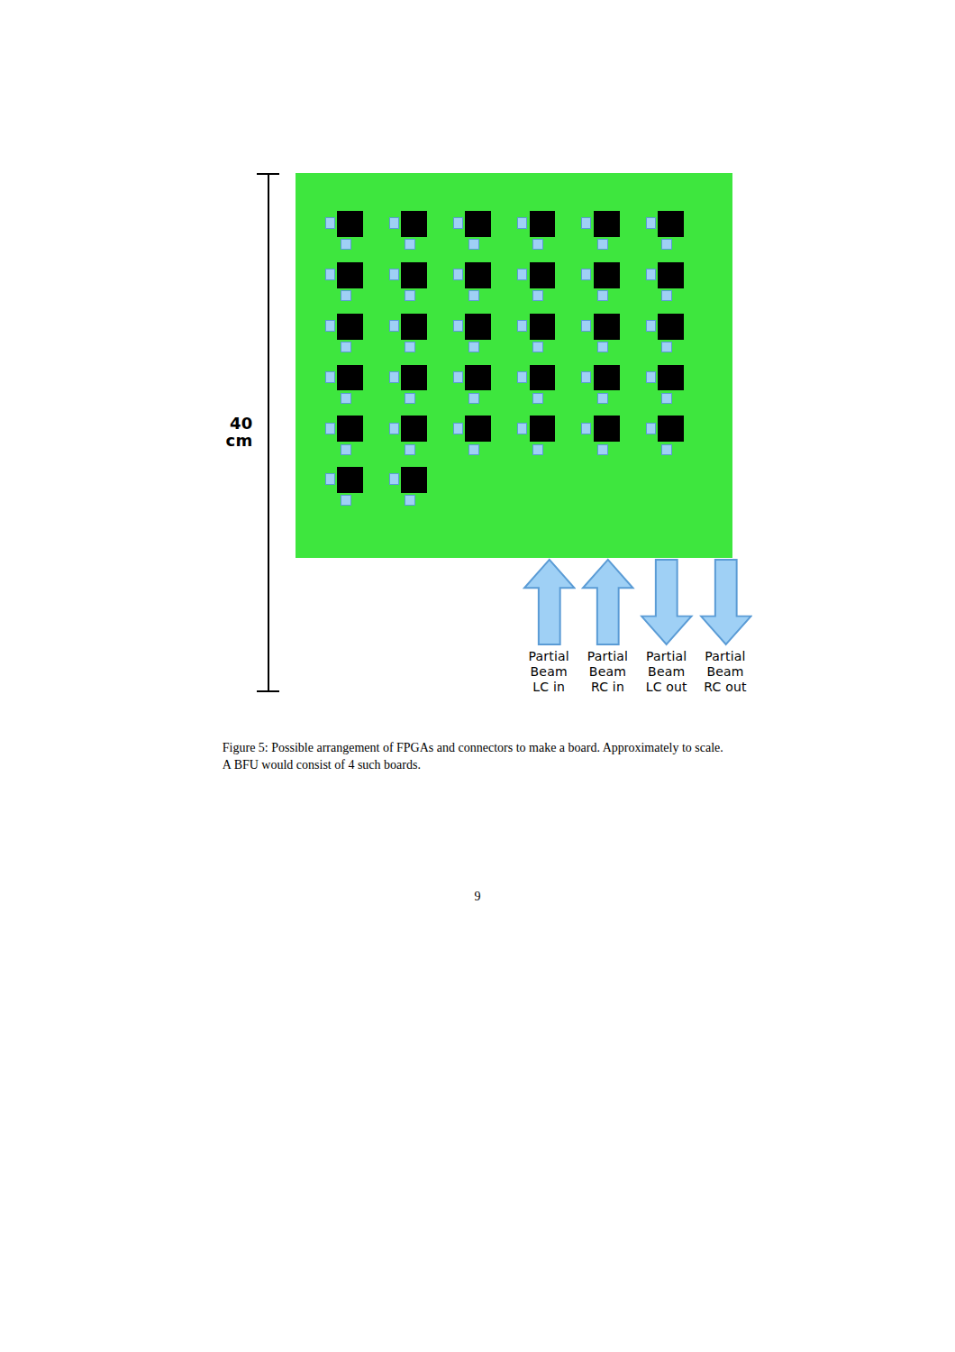40
cm
Partial
Beam
LC in
Partial
Beam
RC in
Partial
Beam
LC out
Partial
Beam
RC out
Figure 5: Possible arrangement of FPGAs and connectors to make a board. Approximately to scale. A BFU would consist of 4 such boards.
9